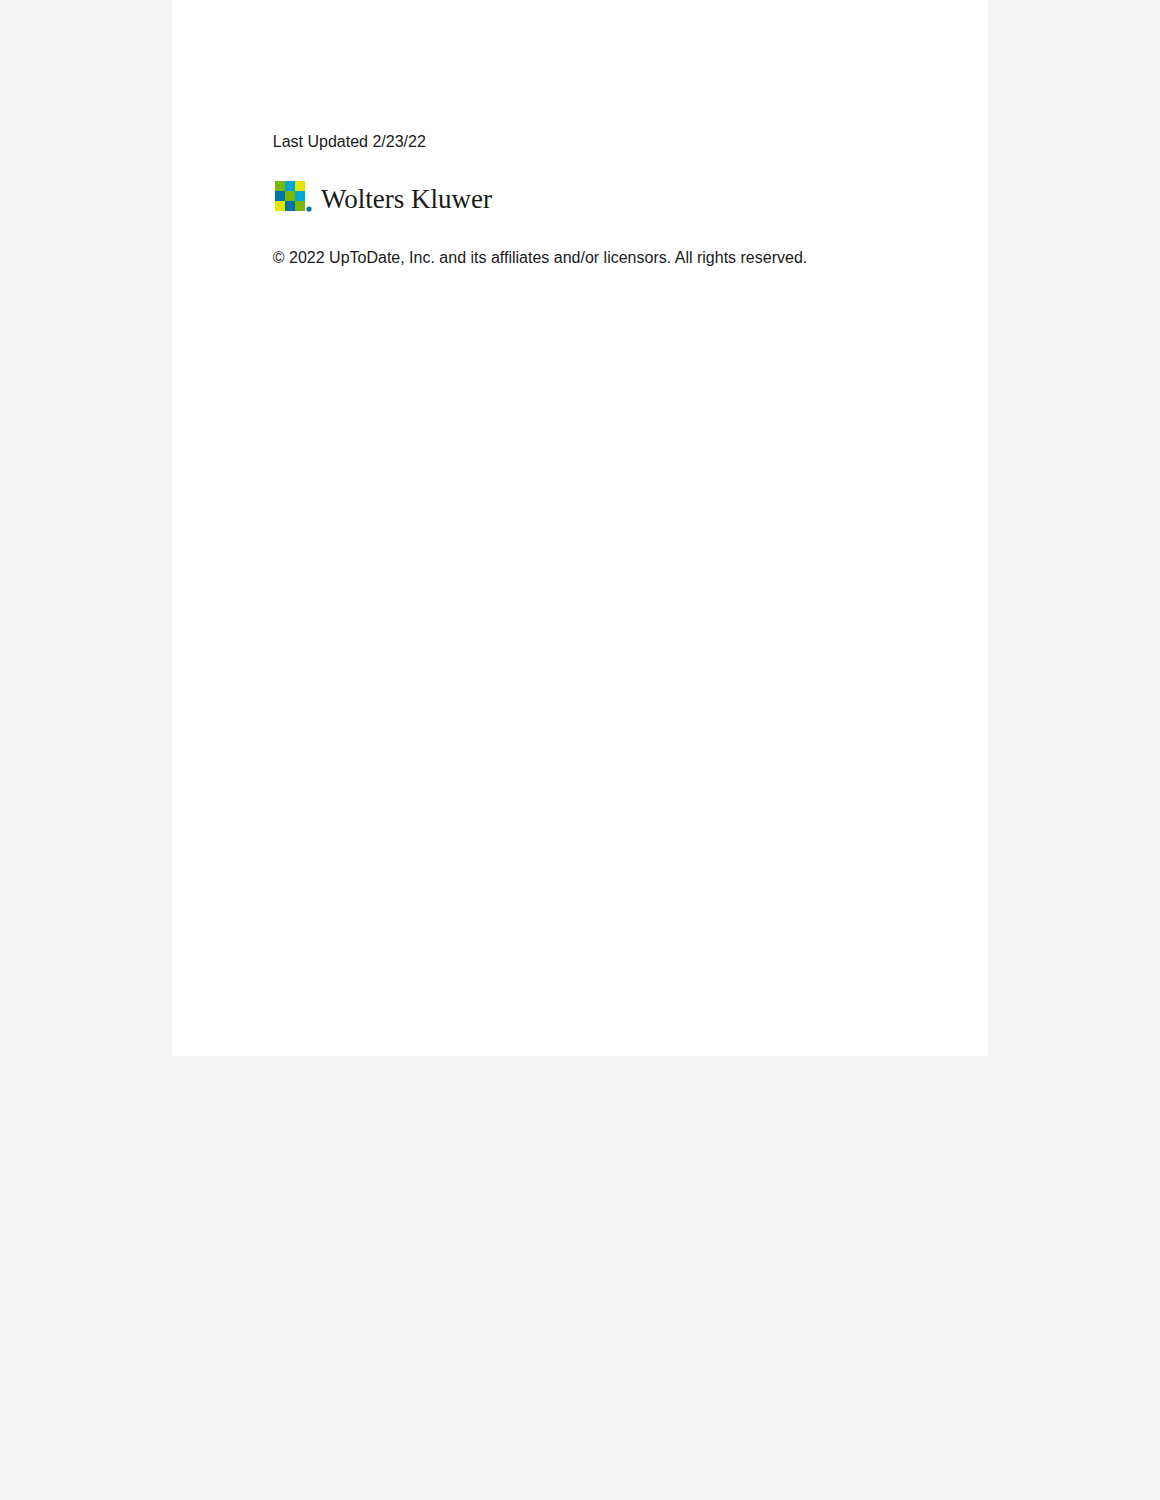Last Updated 2/23/22
Wolters Kluwer
© 2022 UpToDate, Inc. and its affiliates and/or licensors. All rights reserved.